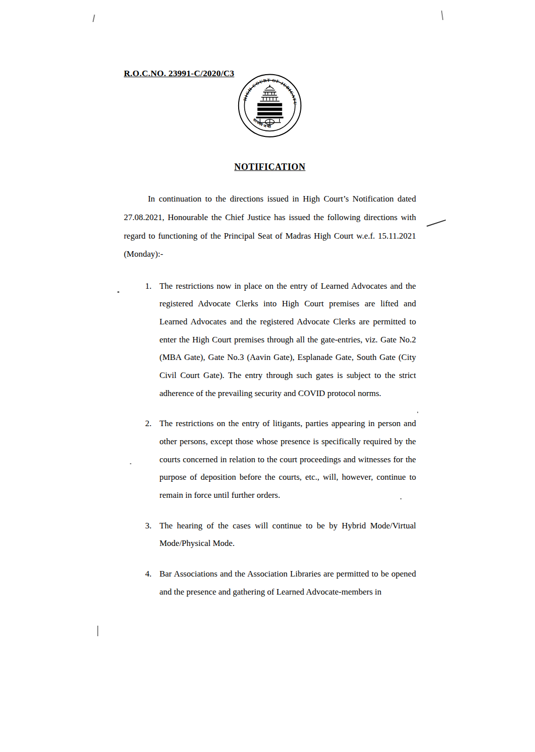R.O.C.NO. 23991-C/2020/C3
HIGH COURT OF JUDICATURE MADRAS सत्यमेव जयते
NOTIFICATION
In continuation to the directions issued in High Court’s Notification dated 27.08.2021, Honourable the Chief Justice has issued the following directions with regard to functioning of the Principal Seat of Madras High Court w.e.f. 15.11.2021 (Monday):-
The restrictions now in place on the entry of Learned Advocates and the registered Advocate Clerks into High Court premises are lifted and Learned Advocates and the registered Advocate Clerks are permitted to enter the High Court premises through all the gate-entries, viz. Gate No.2 (MBA Gate), Gate No.3 (Aavin Gate), Esplanade Gate, South Gate (City Civil Court Gate). The entry through such gates is subject to the strict adherence of the prevailing security and COVID protocol norms.
The restrictions on the entry of litigants, parties appearing in person and other persons, except those whose presence is specifically required by the courts concerned in relation to the court proceedings and witnesses for the purpose of deposition before the courts, etc., will, however, continue to remain in force until further orders.
The hearing of the cases will continue to be by Hybrid Mode/Virtual Mode/Physical Mode.
Bar Associations and the Association Libraries are permitted to be opened and the presence and gathering of Learned Advocate-members in